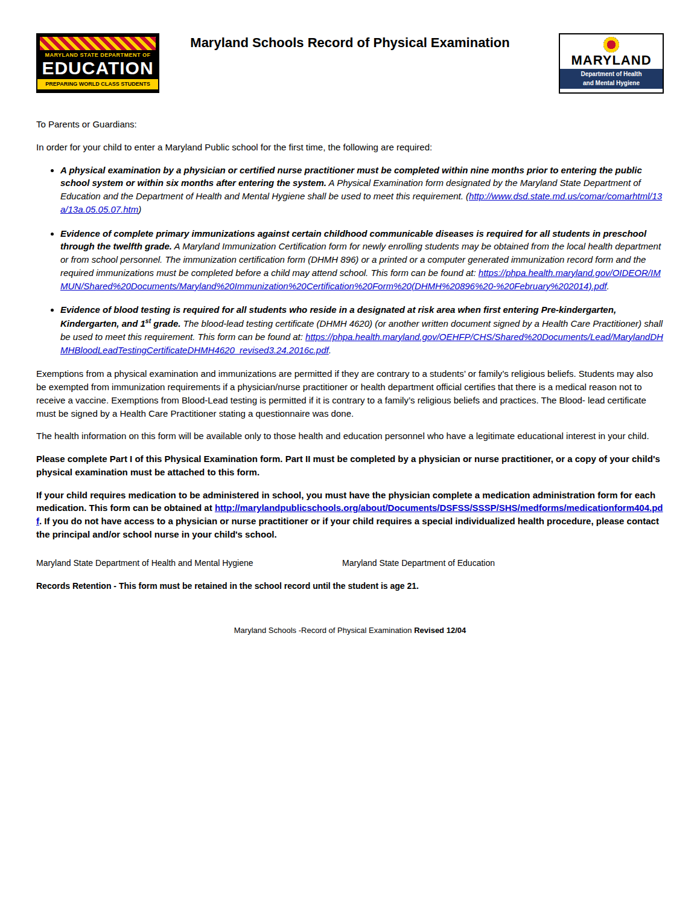Maryland State Department of
Education
Preparing World Class Students
Maryland
Department of Health
and Mental Hygiene
Maryland Schools Record of Physical Examination
To Parents or Guardians:
In order for your child to enter a Maryland Public school for the first time, the following are required:
A physical examination by a physician or certified nurse practitioner must be completed within nine months prior to entering the public school system or within six months after entering the system. A Physical Examination form designated by the Maryland State Department of Education and the Department of Health and Mental Hygiene shall be used to meet this requirement. (http://www.dsd.state.md.us/comar/comarhtml/13a/13a.05.05.07.htm)
Evidence of complete primary immunizations against certain childhood communicable diseases is required for all students in preschool through the twelfth grade. A Maryland Immunization Certification form for newly enrolling students may be obtained from the local health department or from school personnel. The immunization certification form (DHMH 896) or a printed or a computer generated immunization record form and the required immunizations must be completed before a child may attend school. This form can be found at: https://phpa.health.maryland.gov/OIDEOR/IMMUN/Shared%20Documents/Maryland%20Immunization%20Certification%20Form%20(DHMH%20896%20-%20February%202014).pdf.
Evidence of blood testing is required for all students who reside in a designated at risk area when first entering Pre-kindergarten, Kindergarten, and 1st grade. The blood-lead testing certificate (DHMH 4620) (or another written document signed by a Health Care Practitioner) shall be used to meet this requirement. This form can be found at: https://phpa.health.maryland.gov/OEHFP/CHS/Shared%20Documents/Lead/MarylandDHMHBloodLeadTestingCertificateDHMH4620_revised3.24.2016c.pdf.
Exemptions from a physical examination and immunizations are permitted if they are contrary to a students’ or family’s religious beliefs. Students may also be exempted from immunization requirements if a physician/nurse practitioner or health department official certifies that there is a medical reason not to receive a vaccine. Exemptions from Blood-Lead testing is permitted if it is contrary to a family’s religious beliefs and practices. The Blood- lead certificate must be signed by a Health Care Practitioner stating a questionnaire was done.
The health information on this form will be available only to those health and education personnel who have a legitimate educational interest in your child.
Please complete Part I of this Physical Examination form. Part II must be completed by a physician or nurse practitioner, or a copy of your child's physical examination must be attached to this form.
If your child requires medication to be administered in school, you must have the physician complete a medication administration form for each medication. This form can be obtained at http://marylandpublicschools.org/about/Documents/DSFSS/SSSP/SHS/medforms/medicationform404.pdf. If you do not have access to a physician or nurse practitioner or if your child requires a special individualized health procedure, please contact the principal and/or school nurse in your child's school.
Maryland State Department of Health and Mental Hygiene Maryland State Department of Education
Records Retention - This form must be retained in the school record until the student is age 21.
Maryland Schools -Record of Physical Examination Revised 12/04